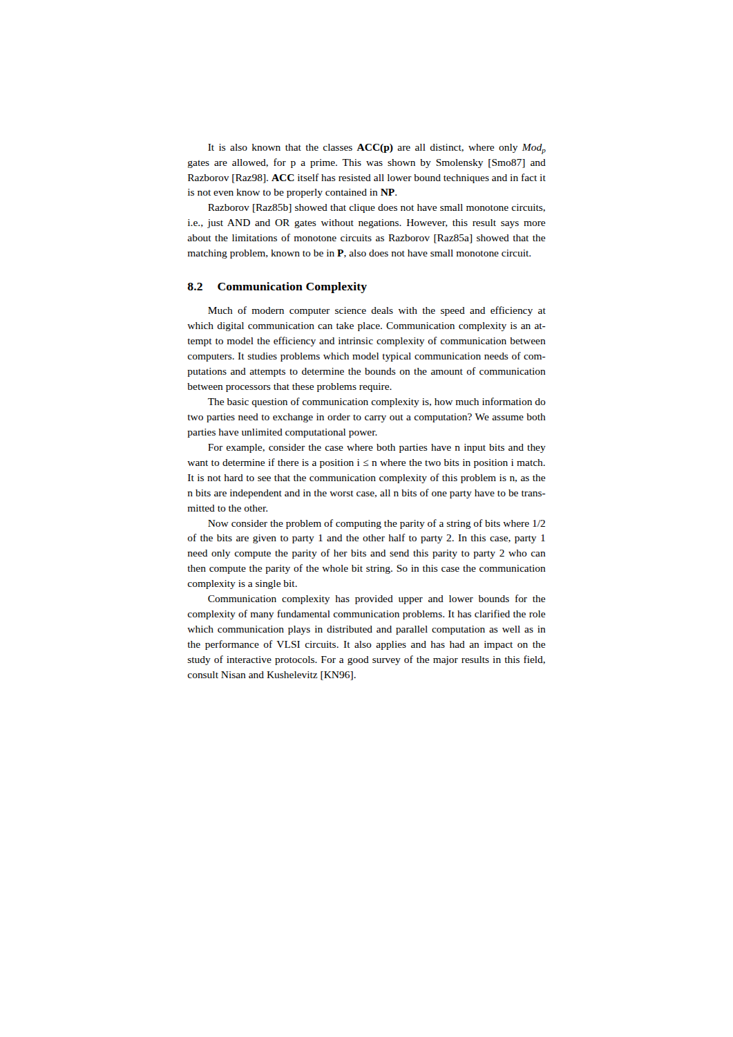It is also known that the classes ACC(p) are all distinct, where only Modp gates are allowed, for p a prime. This was shown by Smolensky [Smo87] and Razborov [Raz98]. ACC itself has resisted all lower bound techniques and in fact it is not even know to be properly contained in NP.
Razborov [Raz85b] showed that clique does not have small monotone circuits, i.e., just AND and OR gates without negations. However, this result says more about the limitations of monotone circuits as Razborov [Raz85a] showed that the matching problem, known to be in P, also does not have small monotone circuit.
8.2 Communication Complexity
Much of modern computer science deals with the speed and efficiency at which digital communication can take place. Communication complexity is an attempt to model the efficiency and intrinsic complexity of communication between computers. It studies problems which model typical communication needs of computations and attempts to determine the bounds on the amount of communication between processors that these problems require.
The basic question of communication complexity is, how much information do two parties need to exchange in order to carry out a computation? We assume both parties have unlimited computational power.
For example, consider the case where both parties have n input bits and they want to determine if there is a position i ≤ n where the two bits in position i match. It is not hard to see that the communication complexity of this problem is n, as the n bits are independent and in the worst case, all n bits of one party have to be transmitted to the other.
Now consider the problem of computing the parity of a string of bits where 1/2 of the bits are given to party 1 and the other half to party 2. In this case, party 1 need only compute the parity of her bits and send this parity to party 2 who can then compute the parity of the whole bit string. So in this case the communication complexity is a single bit.
Communication complexity has provided upper and lower bounds for the complexity of many fundamental communication problems. It has clarified the role which communication plays in distributed and parallel computation as well as in the performance of VLSI circuits. It also applies and has had an impact on the study of interactive protocols. For a good survey of the major results in this field, consult Nisan and Kushelevitz [KN96].